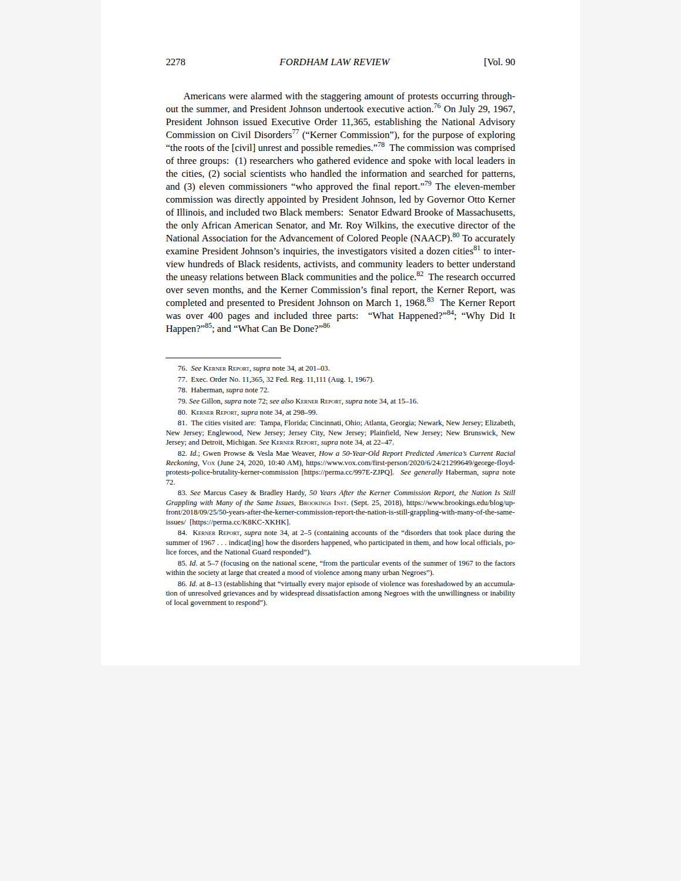2278 FORDHAM LAW REVIEW [Vol. 90
Americans were alarmed with the staggering amount of protests occurring throughout the summer, and President Johnson undertook executive action.76 On July 29, 1967, President Johnson issued Executive Order 11,365, establishing the National Advisory Commission on Civil Disorders77 (“Kerner Commission”), for the purpose of exploring “the roots of the [civil] unrest and possible remedies.”78 The commission was comprised of three groups: (1) researchers who gathered evidence and spoke with local leaders in the cities, (2) social scientists who handled the information and searched for patterns, and (3) eleven commissioners “who approved the final report.”79 The eleven-member commission was directly appointed by President Johnson, led by Governor Otto Kerner of Illinois, and included two Black members: Senator Edward Brooke of Massachusetts, the only African American Senator, and Mr. Roy Wilkins, the executive director of the National Association for the Advancement of Colored People (NAACP).80 To accurately examine President Johnson’s inquiries, the investigators visited a dozen cities81 to interview hundreds of Black residents, activists, and community leaders to better understand the uneasy relations between Black communities and the police.82 The research occurred over seven months, and the Kerner Commission’s final report, the Kerner Report, was completed and presented to President Johnson on March 1, 1968.83 The Kerner Report was over 400 pages and included three parts: “What Happened?”84; “Why Did It Happen?”85; and “What Can Be Done?”86
76. See Kerner Report, supra note 34, at 201–03.
77. Exec. Order No. 11,365, 32 Fed. Reg. 11,111 (Aug. 1, 1967).
78. Haberman, supra note 72.
79. See Gillon, supra note 72; see also Kerner Report, supra note 34, at 15–16.
80. Kerner Report, supra note 34, at 298–99.
81. The cities visited are: Tampa, Florida; Cincinnati, Ohio; Atlanta, Georgia; Newark, New Jersey; Elizabeth, New Jersey; Englewood, New Jersey; Jersey City, New Jersey; Plainfield, New Jersey; New Brunswick, New Jersey; and Detroit, Michigan. See Kerner Report, supra note 34, at 22–47.
82. Id.; Gwen Prowse & Vesla Mae Weaver, How a 50-Year-Old Report Predicted America’s Current Racial Reckoning, Vox (June 24, 2020, 10:40 AM), https://www.vox.com/first-person/2020/6/24/21299649/george-floyd-protests-police-brutality-kerner-commission [https://perma.cc/997E-ZJPQ]. See generally Haberman, supra note 72.
83. See Marcus Casey & Bradley Hardy, 50 Years After the Kerner Commission Report, the Nation Is Still Grappling with Many of the Same Issues, Brookings Inst. (Sept. 25, 2018), https://www.brookings.edu/blog/up-front/2018/09/25/50-years-after-the-kerner-commission-report-the-nation-is-still-grappling-with-many-of-the-same-issues/ [https://perma.cc/K8KC-XKHK].
84. Kerner Report, supra note 34, at 2–5 (containing accounts of the “disorders that took place during the summer of 1967 . . . indicat[ing] how the disorders happened, who participated in them, and how local officials, police forces, and the National Guard responded”).
85. Id. at 5–7 (focusing on the national scene, “from the particular events of the summer of 1967 to the factors within the society at large that created a mood of violence among many urban Negroes”).
86. Id. at 8–13 (establishing that “virtually every major episode of violence was foreshadowed by an accumulation of unresolved grievances and by widespread dissatisfaction among Negroes with the unwillingness or inability of local government to respond”).